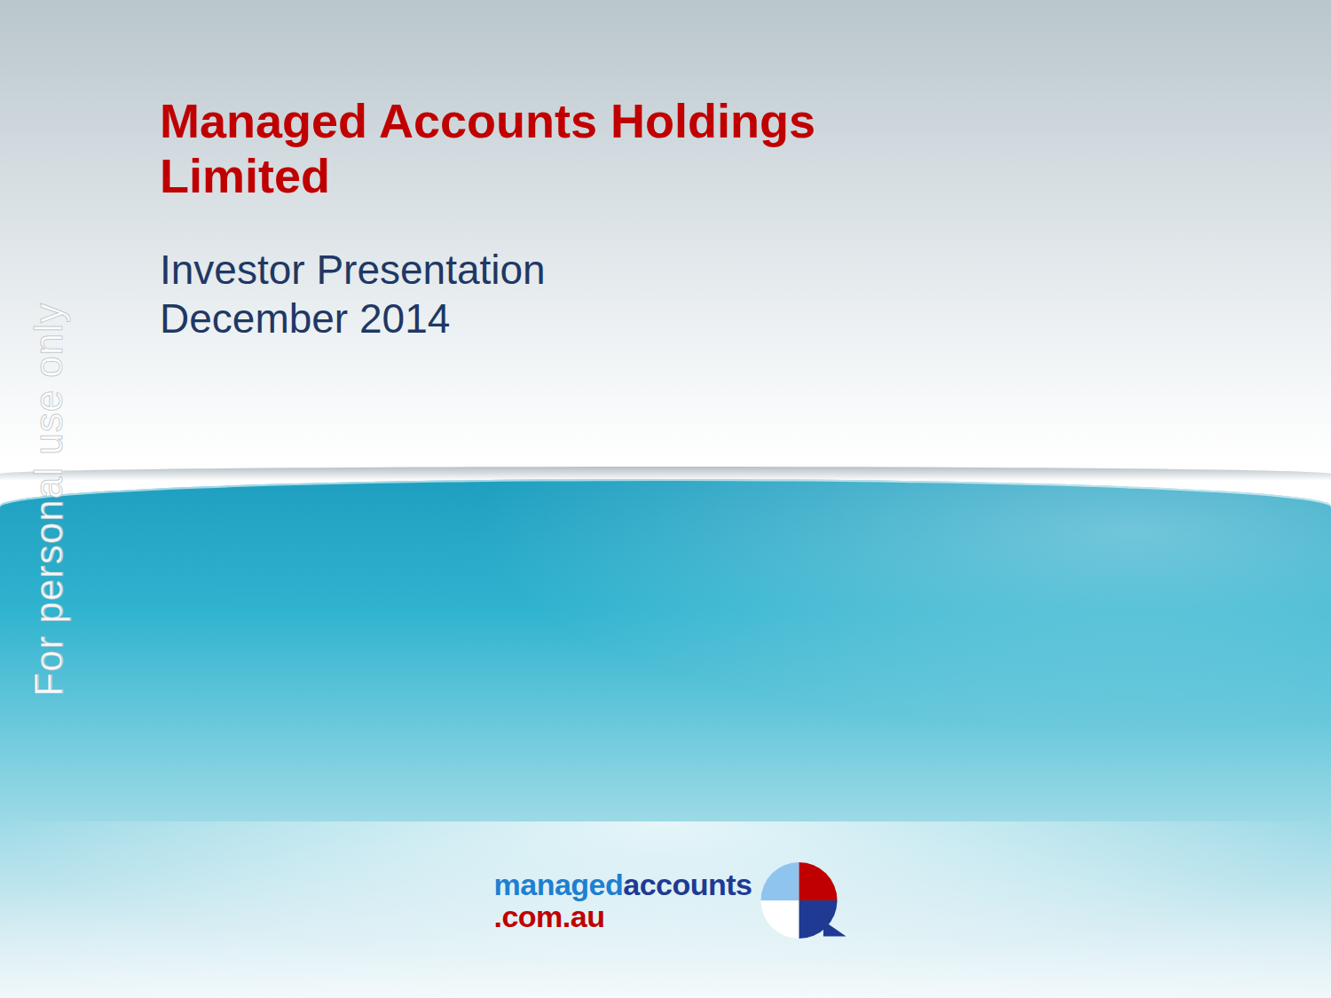For personal use only
Managed Accounts Holdings Limited
Investor Presentation
December 2014
managed accounts
.com.au